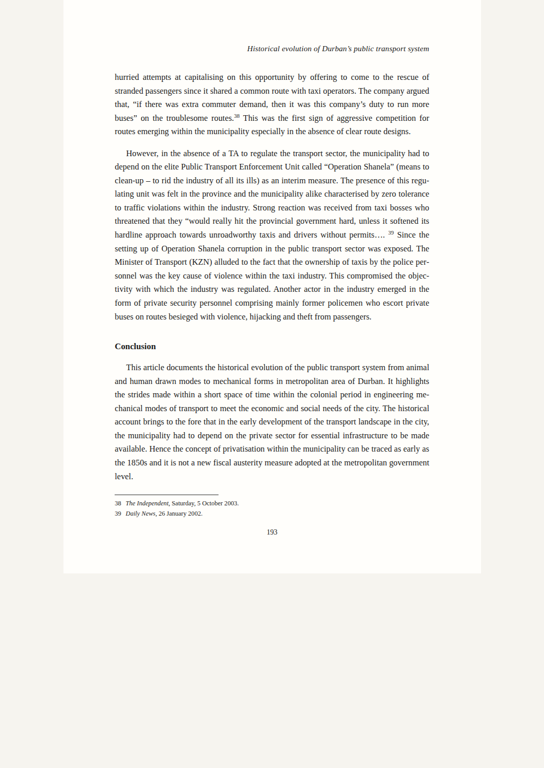Historical evolution of Durban’s public transport system
hurried attempts at capitalising on this opportunity by offering to come to the rescue of stranded passengers since it shared a common route with taxi operators. The company argued that, “if there was extra commuter demand, then it was this company’s duty to run more buses” on the troublesome routes.38 This was the first sign of aggressive competition for routes emerging within the municipality especially in the absence of clear route designs.
However, in the absence of a TA to regulate the transport sector, the municipality had to depend on the elite Public Transport Enforcement Unit called “Operation Shanela” (means to clean-up – to rid the industry of all its ills) as an interim measure. The presence of this regulating unit was felt in the province and the municipality alike characterised by zero tolerance to traffic violations within the industry. Strong reaction was received from taxi bosses who threatened that they “would really hit the provincial government hard, unless it softened its hardline approach towards unroadworthy taxis and drivers without permits…. 39 Since the setting up of Operation Shanela corruption in the public transport sector was exposed. The Minister of Transport (KZN) alluded to the fact that the ownership of taxis by the police personnel was the key cause of violence within the taxi industry. This compromised the objectivity with which the industry was regulated. Another actor in the industry emerged in the form of private security personnel comprising mainly former policemen who escort private buses on routes besieged with violence, hijacking and theft from passengers.
Conclusion
This article documents the historical evolution of the public transport system from animal and human drawn modes to mechanical forms in metropolitan area of Durban. It highlights the strides made within a short space of time within the colonial period in engineering mechanical modes of transport to meet the economic and social needs of the city. The historical account brings to the fore that in the early development of the transport landscape in the city, the municipality had to depend on the private sector for essential infrastructure to be made available. Hence the concept of privatisation within the municipality can be traced as early as the 1850s and it is not a new fiscal austerity measure adopted at the metropolitan government level.
38 The Independent, Saturday, 5 October 2003.
39 Daily News, 26 January 2002.
193